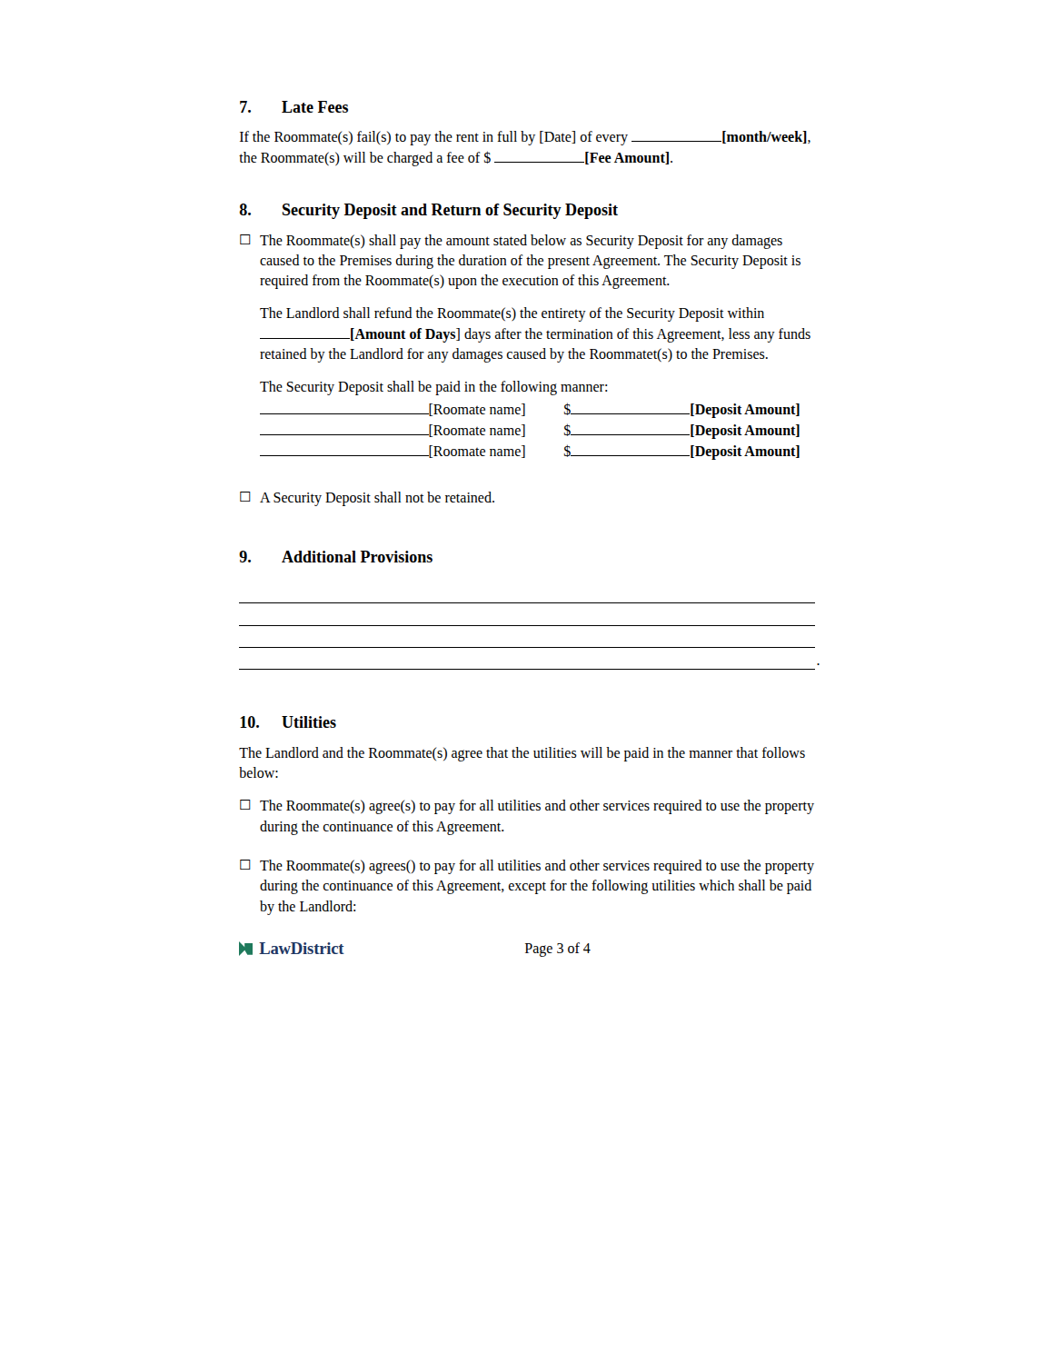7. Late Fees
If the Roommate(s) fail(s) to pay the rent in full by [Date] of every [month/week], the Roommate(s) will be charged a fee of $ [Fee Amount].
8. Security Deposit and Return of Security Deposit
☐
The Roommate(s) shall pay the amount stated below as Security Deposit for any damages caused to the Premises during the duration of the present Agreement. The Security Deposit is required from the Roommate(s) upon the execution of this Agreement.
The Landlord shall refund the Roommate(s) the entirety of the Security Deposit within [Amount of Days] days after the termination of this Agreement, less any funds retained by the Landlord for any damages caused by the Roommatet(s) to the Premises.
The Security Deposit shall be paid in the following manner:
| [Roomate name] | $ [Deposit Amount] |
| [Roomate name] | $ [Deposit Amount] |
| [Roomate name] | $ [Deposit Amount] |
☐
A Security Deposit shall not be retained.
9. Additional Provisions
10. Utilities
The Landlord and the Roommate(s) agree that the utilities will be paid in the manner that follows below:
☐
The Roommate(s) agree(s) to pay for all utilities and other services required to use the property during the continuance of this Agreement.
☐
The Roommate(s) agrees() to pay for all utilities and other services required to use the property during the continuance of this Agreement, except for the following utilities which shall be paid by the Landlord:
Law District
Page 3 of 4